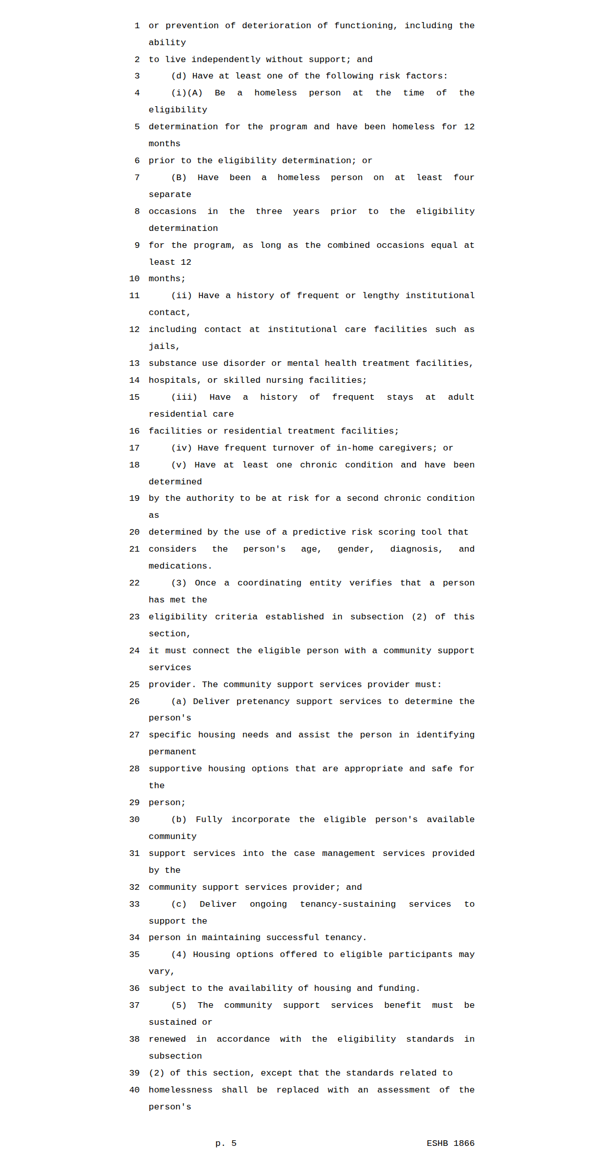or prevention of deterioration of functioning, including the ability
to live independently without support; and
(d) Have at least one of the following risk factors:
(i)(A) Be a homeless person at the time of the eligibility
determination for the program and have been homeless for 12 months
prior to the eligibility determination; or
(B) Have been a homeless person on at least four separate
occasions in the three years prior to the eligibility determination
for the program, as long as the combined occasions equal at least 12
months;
(ii) Have a history of frequent or lengthy institutional contact,
including contact at institutional care facilities such as jails,
substance use disorder or mental health treatment facilities,
hospitals, or skilled nursing facilities;
(iii) Have a history of frequent stays at adult residential care
facilities or residential treatment facilities;
(iv) Have frequent turnover of in-home caregivers; or
(v) Have at least one chronic condition and have been determined
by the authority to be at risk for a second chronic condition as
determined by the use of a predictive risk scoring tool that
considers the person's age, gender, diagnosis, and medications.
(3) Once a coordinating entity verifies that a person has met the
eligibility criteria established in subsection (2) of this section,
it must connect the eligible person with a community support services
provider. The community support services provider must:
(a) Deliver pretenancy support services to determine the person's
specific housing needs and assist the person in identifying permanent
supportive housing options that are appropriate and safe for the
person;
(b) Fully incorporate the eligible person's available community
support services into the case management services provided by the
community support services provider; and
(c) Deliver ongoing tenancy-sustaining services to support the
person in maintaining successful tenancy.
(4) Housing options offered to eligible participants may vary,
subject to the availability of housing and funding.
(5) The community support services benefit must be sustained or
renewed in accordance with the eligibility standards in subsection
(2) of this section, except that the standards related to
homelessness shall be replaced with an assessment of the person's
p. 5 ESHB 1866